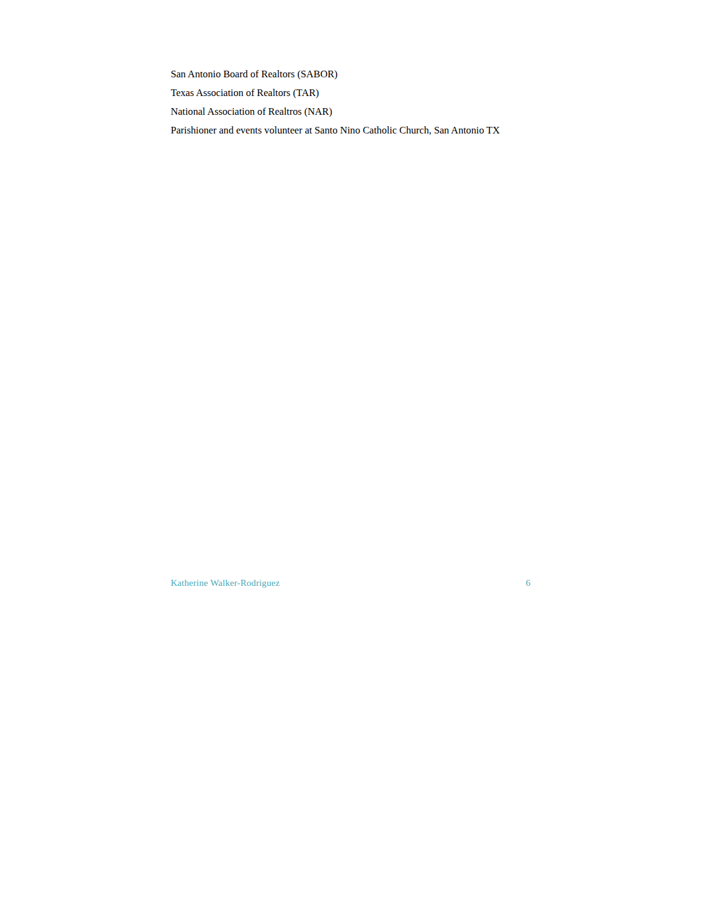San Antonio Board of Realtors (SABOR)
Texas Association of Realtors (TAR)
National Association of Realtros (NAR)
Parishioner and events volunteer at Santo Nino Catholic Church, San Antonio TX
Katherine Walker-Rodriguez 6